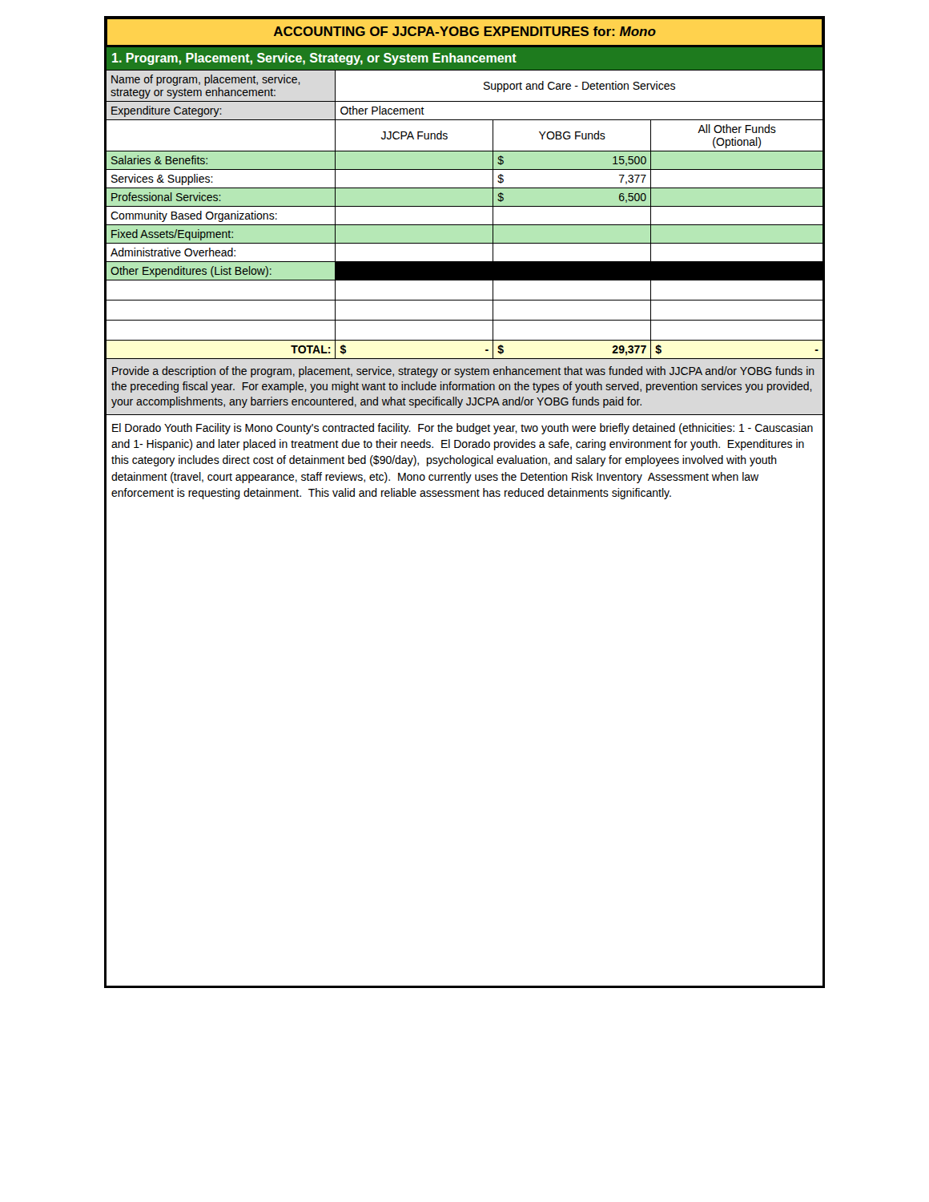ACCOUNTING OF JJCPA-YOBG EXPENDITURES for: Mono
| 1. Program, Placement, Service, Strategy, or System Enhancement |
| Name of program, placement, service, strategy or system enhancement: | Support and Care - Detention Services |
| Expenditure Category: | Other Placement |
| | JJCPA Funds | YOBG Funds | All Other Funds (Optional) |
| Salaries & Benefits: | | $ 15,500 | |
| Services & Supplies: | | $ 7,377 | |
| Professional Services: | | $ 6,500 | |
| Community Based Organizations: | | | |
| Fixed Assets/Equipment: | | | |
| Administrative Overhead: | | | |
| Other Expenditures (List Below): | | | |
| TOTAL: | $ - | $ 29,377 | $ - |
| Provide a description of the program, placement, service, strategy or system enhancement that was funded with JJCPA and/or YOBG funds in the preceding fiscal year. For example, you might want to include information on the types of youth served, prevention services you provided, your accomplishments, any barriers encountered, and what specifically JJCPA and/or YOBG funds paid for. |
| El Dorado Youth Facility is Mono County's contracted facility. For the budget year, two youth were briefly detained (ethnicities: 1 - Causcasian and 1- Hispanic) and later placed in treatment due to their needs. El Dorado provides a safe, caring environment for youth. Expenditures in this category includes direct cost of detainment bed ($90/day), psychological evaluation, and salary for employees involved with youth detainment (travel, court appearance, staff reviews, etc). Mono currently uses the Detention Risk Inventory Assessment when law enforcement is requesting detainment. This valid and reliable assessment has reduced detainments significantly. |